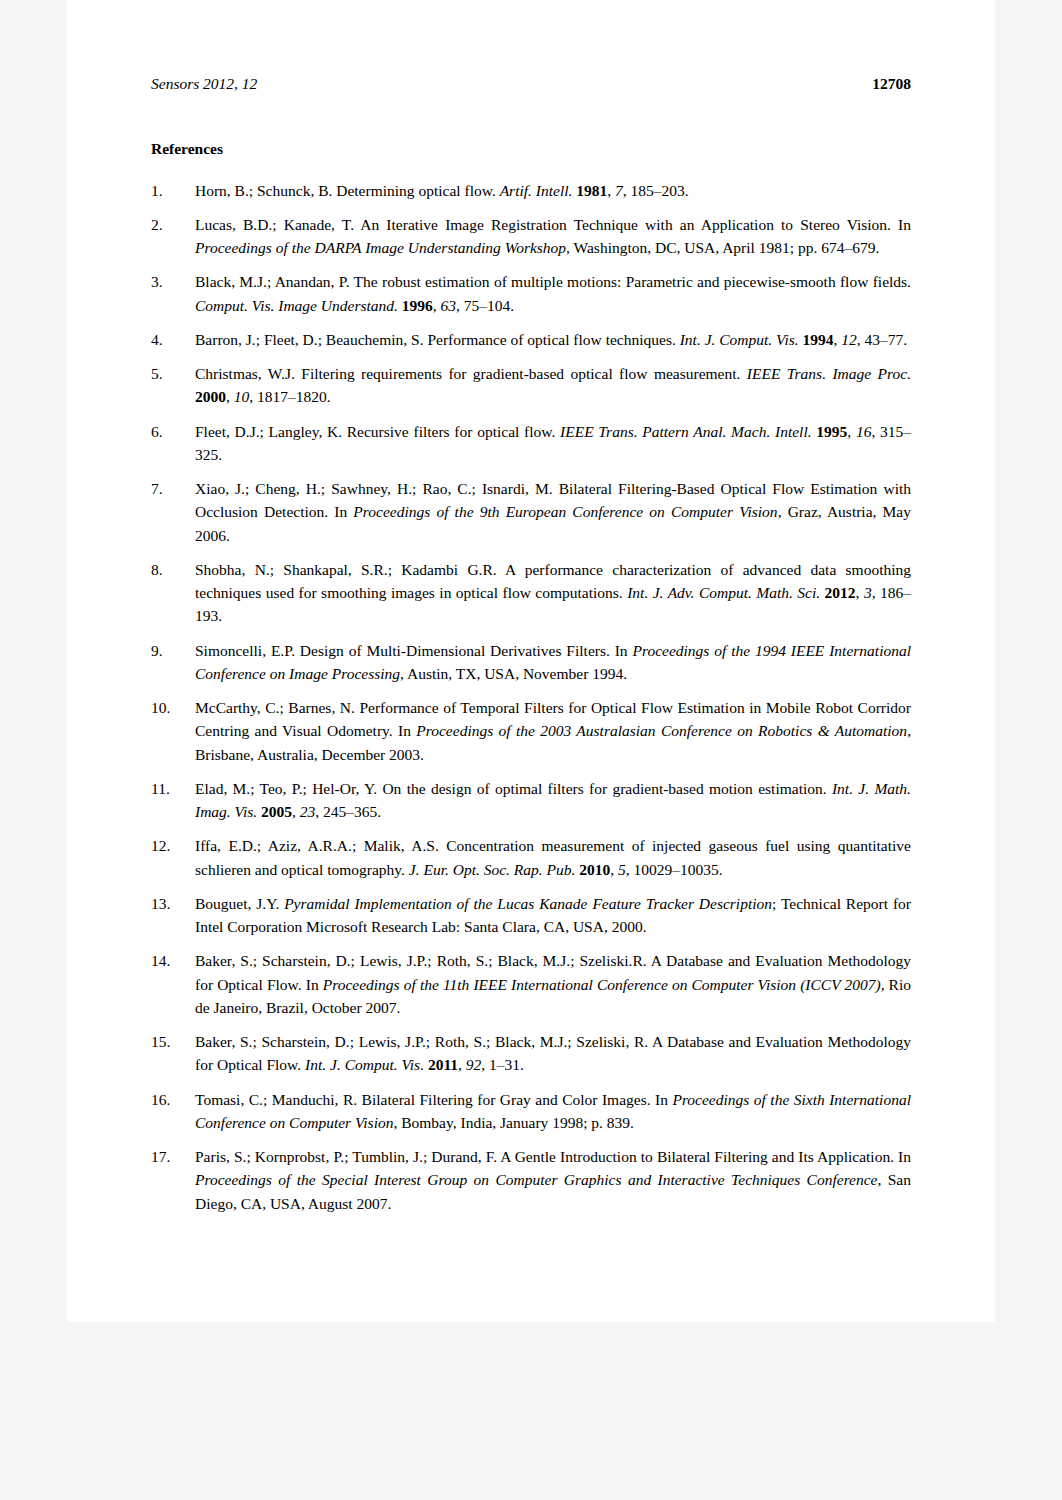Sensors 2012, 12
12708
References
1. Horn, B.; Schunck, B. Determining optical flow. Artif. Intell. 1981, 7, 185–203.
2. Lucas, B.D.; Kanade, T. An Iterative Image Registration Technique with an Application to Stereo Vision. In Proceedings of the DARPA Image Understanding Workshop, Washington, DC, USA, April 1981; pp. 674–679.
3. Black, M.J.; Anandan, P. The robust estimation of multiple motions: Parametric and piecewise-smooth flow fields. Comput. Vis. Image Understand. 1996, 63, 75–104.
4. Barron, J.; Fleet, D.; Beauchemin, S. Performance of optical flow techniques. Int. J. Comput. Vis. 1994, 12, 43–77.
5. Christmas, W.J. Filtering requirements for gradient-based optical flow measurement. IEEE Trans. Image Proc. 2000, 10, 1817–1820.
6. Fleet, D.J.; Langley, K. Recursive filters for optical flow. IEEE Trans. Pattern Anal. Mach. Intell. 1995, 16, 315–325.
7. Xiao, J.; Cheng, H.; Sawhney, H.; Rao, C.; Isnardi, M. Bilateral Filtering-Based Optical Flow Estimation with Occlusion Detection. In Proceedings of the 9th European Conference on Computer Vision, Graz, Austria, May 2006.
8. Shobha, N.; Shankapal, S.R.; Kadambi G.R. A performance characterization of advanced data smoothing techniques used for smoothing images in optical flow computations. Int. J. Adv. Comput. Math. Sci. 2012, 3, 186–193.
9. Simoncelli, E.P. Design of Multi-Dimensional Derivatives Filters. In Proceedings of the 1994 IEEE International Conference on Image Processing, Austin, TX, USA, November 1994.
10. McCarthy, C.; Barnes, N. Performance of Temporal Filters for Optical Flow Estimation in Mobile Robot Corridor Centring and Visual Odometry. In Proceedings of the 2003 Australasian Conference on Robotics & Automation, Brisbane, Australia, December 2003.
11. Elad, M.; Teo, P.; Hel-Or, Y. On the design of optimal filters for gradient-based motion estimation. Int. J. Math. Imag. Vis. 2005, 23, 245–365.
12. Iffa, E.D.; Aziz, A.R.A.; Malik, A.S. Concentration measurement of injected gaseous fuel using quantitative schlieren and optical tomography. J. Eur. Opt. Soc. Rap. Pub. 2010, 5, 10029–10035.
13. Bouguet, J.Y. Pyramidal Implementation of the Lucas Kanade Feature Tracker Description; Technical Report for Intel Corporation Microsoft Research Lab: Santa Clara, CA, USA, 2000.
14. Baker, S.; Scharstein, D.; Lewis, J.P.; Roth, S.; Black, M.J.; Szeliski.R. A Database and Evaluation Methodology for Optical Flow. In Proceedings of the 11th IEEE International Conference on Computer Vision (ICCV 2007), Rio de Janeiro, Brazil, October 2007.
15. Baker, S.; Scharstein, D.; Lewis, J.P.; Roth, S.; Black, M.J.; Szeliski, R. A Database and Evaluation Methodology for Optical Flow. Int. J. Comput. Vis. 2011, 92, 1–31.
16. Tomasi, C.; Manduchi, R. Bilateral Filtering for Gray and Color Images. In Proceedings of the Sixth International Conference on Computer Vision, Bombay, India, January 1998; p. 839.
17. Paris, S.; Kornprobst, P.; Tumblin, J.; Durand, F. A Gentle Introduction to Bilateral Filtering and Its Application. In Proceedings of the Special Interest Group on Computer Graphics and Interactive Techniques Conference, San Diego, CA, USA, August 2007.